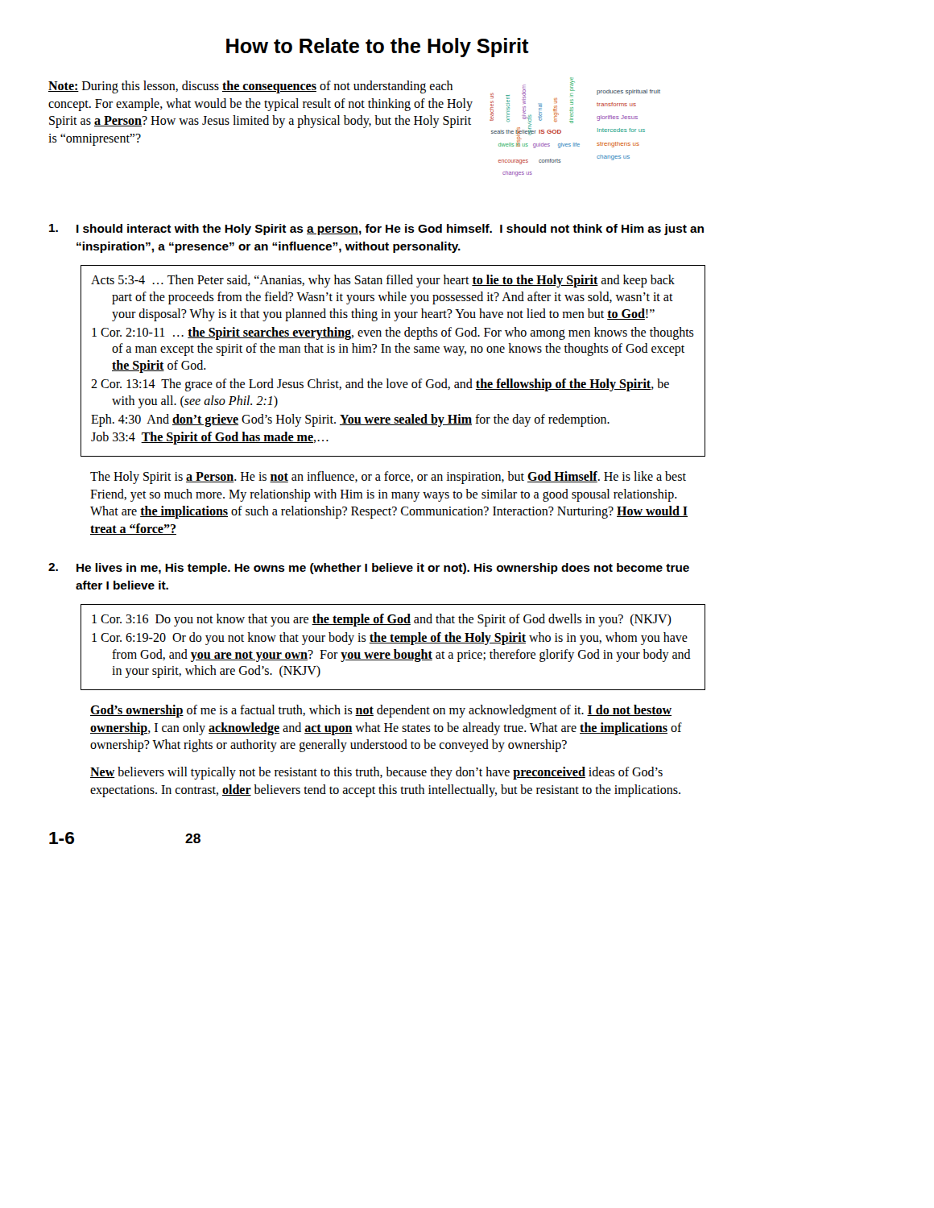How to Relate to the Holy Spirit
teaches us omniscient gives wisdom eternal engifts us directs us in prayer produces spiritual fruit transforms us glorifies Jesus Intercedes for us strengthens us changes us seals the believer IS GOD dwells in us guides gives life convicts inspires encourages comforts changes us
Note: During this lesson, discuss the consequences of not understanding each concept. For example, what would be the typical result of not thinking of the Holy Spirit as a Person? How was Jesus limited by a physical body, but the Holy Spirit is “omnipresent”?
I should interact with the Holy Spirit as a person, for He is God himself. I should not think of Him as just an “inspiration”, a “presence” or an “influence”, without personality.
Acts 5:3-4 … Then Peter said, “Ananias, why has Satan filled your heart to lie to the Holy Spirit and keep back part of the proceeds from the field? Wasn’t it yours while you possessed it? And after it was sold, wasn’t it at your disposal? Why is it that you planned this thing in your heart? You have not lied to men but to God!”
1 Cor. 2:10-11 … the Spirit searches everything, even the depths of God. For who among men knows the thoughts of a man except the spirit of the man that is in him? In the same way, no one knows the thoughts of God except the Spirit of God.
2 Cor. 13:14 The grace of the Lord Jesus Christ, and the love of God, and the fellowship of the Holy Spirit, be with you all. (see also Phil. 2:1)
Eph. 4:30 And don’t grieve God’s Holy Spirit. You were sealed by Him for the day of redemption.
Job 33:4 The Spirit of God has made me,…
The Holy Spirit is a Person. He is not an influence, or a force, or an inspiration, but God Himself. He is like a best Friend, yet so much more. My relationship with Him is in many ways to be similar to a good spousal relationship. What are the implications of such a relationship? Respect? Communication? Interaction? Nurturing? How would I treat a “force”?
He lives in me, His temple. He owns me (whether I believe it or not). His ownership does not become true after I believe it.
1 Cor. 3:16 Do you not know that you are the temple of God and that the Spirit of God dwells in you? (NKJV)
1 Cor. 6:19-20 Or do you not know that your body is the temple of the Holy Spirit who is in you, whom you have from God, and you are not your own? For you were bought at a price; therefore glorify God in your body and in your spirit, which are God’s. (NKJV)
God’s ownership of me is a factual truth, which is not dependent on my acknowledgment of it. I do not bestow ownership, I can only acknowledge and act upon what He states to be already true. What are the implications of ownership? What rights or authority are generally understood to be conveyed by ownership?
New believers will typically not be resistant to this truth, because they don’t have preconceived ideas of God’s expectations. In contrast, older believers tend to accept this truth intellectually, but be resistant to the implications.
1-6 28